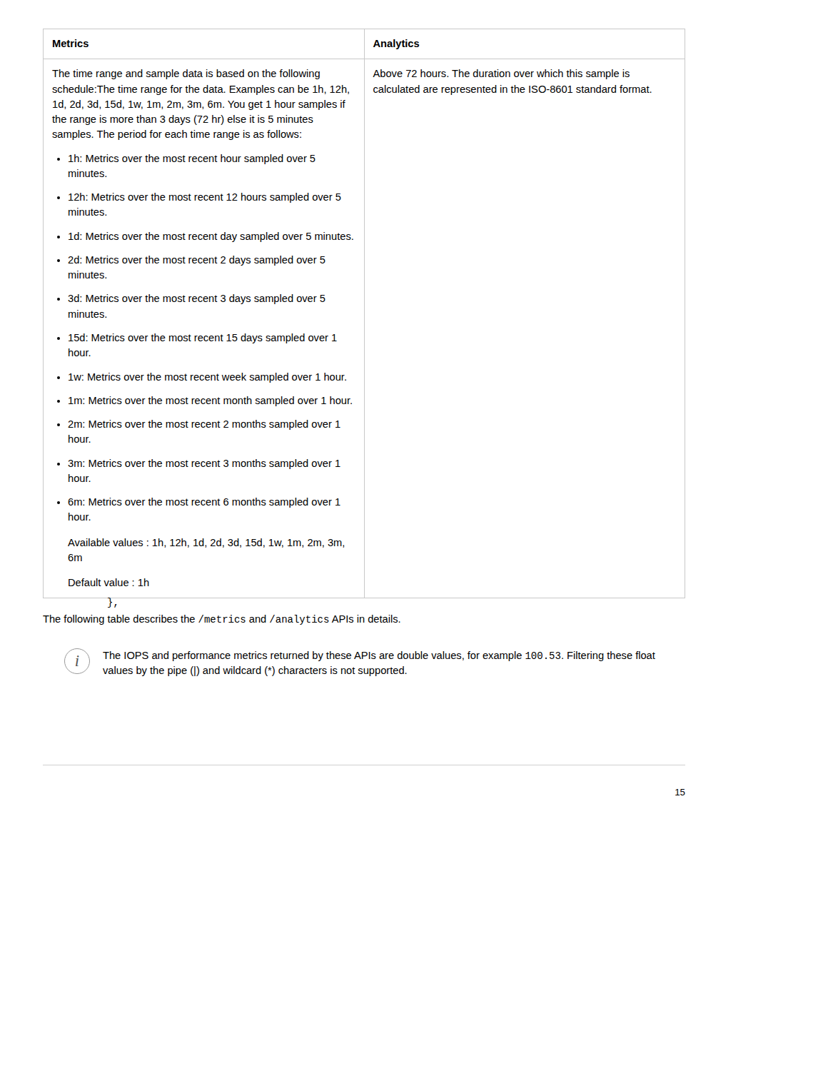| Metrics | Analytics |
| --- | --- |
| The time range and sample data is based on the following schedule:The time range for the data. Examples can be 1h, 12h, 1d, 2d, 3d, 15d, 1w, 1m, 2m, 3m, 6m. You get 1 hour samples if the range is more than 3 days (72 hr) else it is 5 minutes samples. The period for each time range is as follows: 1h: Metrics over the most recent hour sampled over 5 minutes. 12h: Metrics over the most recent 12 hours sampled over 5 minutes. 1d: Metrics over the most recent day sampled over 5 minutes. 2d: Metrics over the most recent 2 days sampled over 5 minutes. 3d: Metrics over the most recent 3 days sampled over 5 minutes. 15d: Metrics over the most recent 15 days sampled over 1 hour. 1w: Metrics over the most recent week sampled over 1 hour. 1m: Metrics over the most recent month sampled over 1 hour. 2m: Metrics over the most recent 2 months sampled over 1 hour. 3m: Metrics over the most recent 3 months sampled over 1 hour. 6m: Metrics over the most recent 6 months sampled over 1 hour. Available values : 1h, 12h, 1d, 2d, 3d, 15d, 1w, 1m, 2m, 3m, 6m Default value : 1h | Above 72 hours. The duration over which this sample is calculated are represented in the ISO-8601 standard format. |
},
The following table describes the /metrics and /analytics APIs in details.
i
The IOPS and performance metrics returned by these APIs are double values, for example 100.53. Filtering these float values by the pipe (|) and wildcard (*) characters is not supported.
15